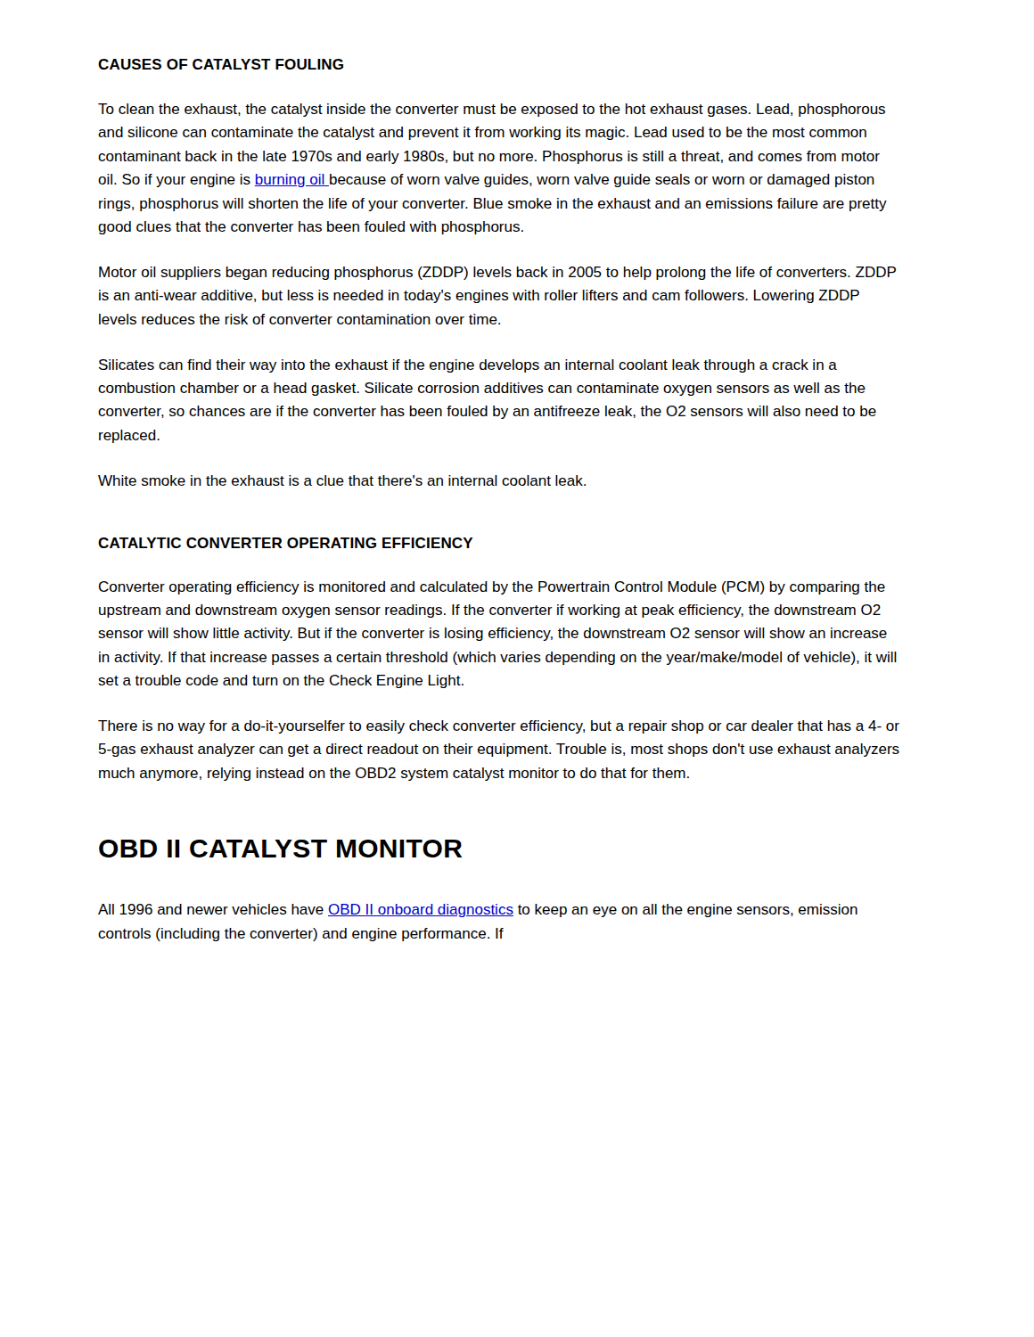CAUSES OF CATALYST FOULING
To clean the exhaust, the catalyst inside the converter must be exposed to the hot exhaust gases. Lead, phosphorous and silicone can contaminate the catalyst and prevent it from working its magic. Lead used to be the most common contaminant back in the late 1970s and early 1980s, but no more. Phosphorus is still a threat, and comes from motor oil. So if your engine is burning oil because of worn valve guides, worn valve guide seals or worn or damaged piston rings, phosphorus will shorten the life of your converter. Blue smoke in the exhaust and an emissions failure are pretty good clues that the converter has been fouled with phosphorus.
Motor oil suppliers began reducing phosphorus (ZDDP) levels back in 2005 to help prolong the life of converters. ZDDP is an anti-wear additive, but less is needed in today's engines with roller lifters and cam followers. Lowering ZDDP levels reduces the risk of converter contamination over time.
Silicates can find their way into the exhaust if the engine develops an internal coolant leak through a crack in a combustion chamber or a head gasket. Silicate corrosion additives can contaminate oxygen sensors as well as the converter, so chances are if the converter has been fouled by an antifreeze leak, the O2 sensors will also need to be replaced.
White smoke in the exhaust is a clue that there's an internal coolant leak.
CATALYTIC CONVERTER OPERATING EFFICIENCY
Converter operating efficiency is monitored and calculated by the Powertrain Control Module (PCM) by comparing the upstream and downstream oxygen sensor readings. If the converter if working at peak efficiency, the downstream O2 sensor will show little activity. But if the converter is losing efficiency, the downstream O2 sensor will show an increase in activity. If that increase passes a certain threshold (which varies depending on the year/make/model of vehicle), it will set a trouble code and turn on the Check Engine Light.
There is no way for a do-it-yourselfer to easily check converter efficiency, but a repair shop or car dealer that has a 4- or 5-gas exhaust analyzer can get a direct readout on their equipment. Trouble is, most shops don't use exhaust analyzers much anymore, relying instead on the OBD2 system catalyst monitor to do that for them.
OBD II CATALYST MONITOR
All 1996 and newer vehicles have OBD II onboard diagnostics to keep an eye on all the engine sensors, emission controls (including the converter) and engine performance. If